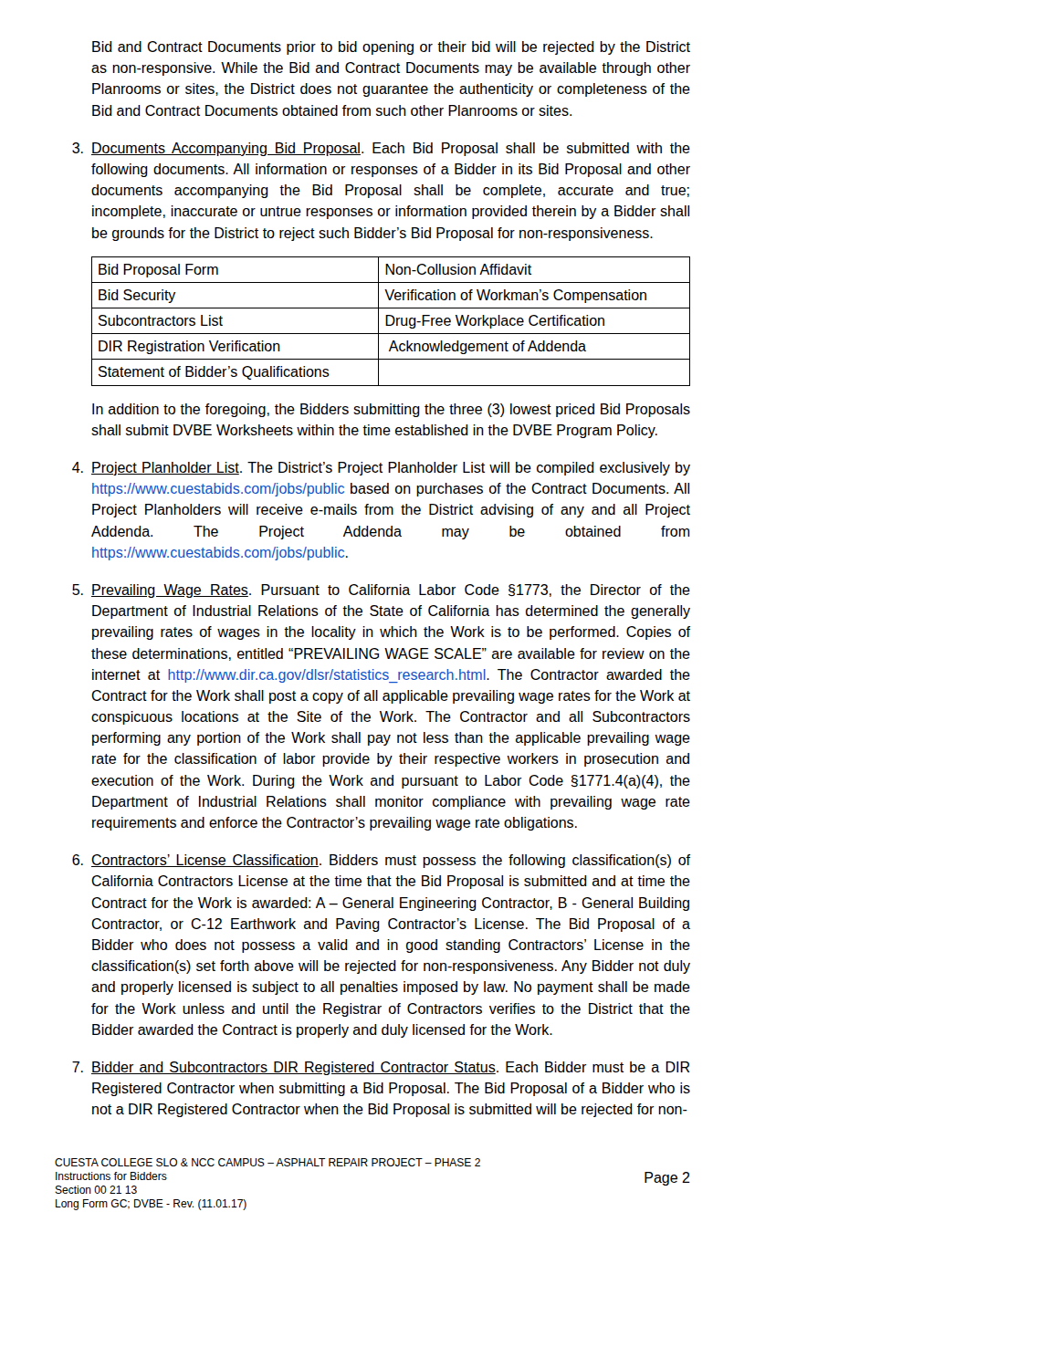Bid and Contract Documents prior to bid opening or their bid will be rejected by the District as non-responsive. While the Bid and Contract Documents may be available through other Planrooms or sites, the District does not guarantee the authenticity or completeness of the Bid and Contract Documents obtained from such other Planrooms or sites.
Documents Accompanying Bid Proposal. Each Bid Proposal shall be submitted with the following documents. All information or responses of a Bidder in its Bid Proposal and other documents accompanying the Bid Proposal shall be complete, accurate and true; incomplete, inaccurate or untrue responses or information provided therein by a Bidder shall be grounds for the District to reject such Bidder’s Bid Proposal for non-responsiveness.
| Bid Proposal Form | Non-Collusion Affidavit |
| Bid Security | Verification of Workman’s Compensation |
| Subcontractors List | Drug-Free Workplace Certification |
| DIR Registration Verification | Acknowledgement of Addenda |
| Statement of Bidder’s Qualifications | |
In addition to the foregoing, the Bidders submitting the three (3) lowest priced Bid Proposals shall submit DVBE Worksheets within the time established in the DVBE Program Policy.
Project Planholder List. The District’s Project Planholder List will be compiled exclusively by https://www.cuestabids.com/jobs/public based on purchases of the Contract Documents. All Project Planholders will receive e-mails from the District advising of any and all Project Addenda. The Project Addenda may be obtained from https://www.cuestabids.com/jobs/public.
Prevailing Wage Rates. Pursuant to California Labor Code §1773, the Director of the Department of Industrial Relations of the State of California has determined the generally prevailing rates of wages in the locality in which the Work is to be performed. Copies of these determinations, entitled “PREVAILING WAGE SCALE” are available for review on the internet at http://www.dir.ca.gov/dlsr/statistics_research.html. The Contractor awarded the Contract for the Work shall post a copy of all applicable prevailing wage rates for the Work at conspicuous locations at the Site of the Work. The Contractor and all Subcontractors performing any portion of the Work shall pay not less than the applicable prevailing wage rate for the classification of labor provide by their respective workers in prosecution and execution of the Work. During the Work and pursuant to Labor Code §1771.4(a)(4), the Department of Industrial Relations shall monitor compliance with prevailing wage rate requirements and enforce the Contractor’s prevailing wage rate obligations.
Contractors’ License Classification. Bidders must possess the following classification(s) of California Contractors License at the time that the Bid Proposal is submitted and at time the Contract for the Work is awarded: A – General Engineering Contractor, B - General Building Contractor, or C-12 Earthwork and Paving Contractor’s License. The Bid Proposal of a Bidder who does not possess a valid and in good standing Contractors’ License in the classification(s) set forth above will be rejected for non-responsiveness. Any Bidder not duly and properly licensed is subject to all penalties imposed by law. No payment shall be made for the Work unless and until the Registrar of Contractors verifies to the District that the Bidder awarded the Contract is properly and duly licensed for the Work.
Bidder and Subcontractors DIR Registered Contractor Status. Each Bidder must be a DIR Registered Contractor when submitting a Bid Proposal. The Bid Proposal of a Bidder who is not a DIR Registered Contractor when the Bid Proposal is submitted will be rejected for non-
CUESTA COLLEGE SLO & NCC CAMPUS – ASPHALT REPAIR PROJECT – PHASE 2
Instructions for Bidders
Section 00 21 13
Long Form GC; DVBE - Rev. (11.01.17)
Page 2